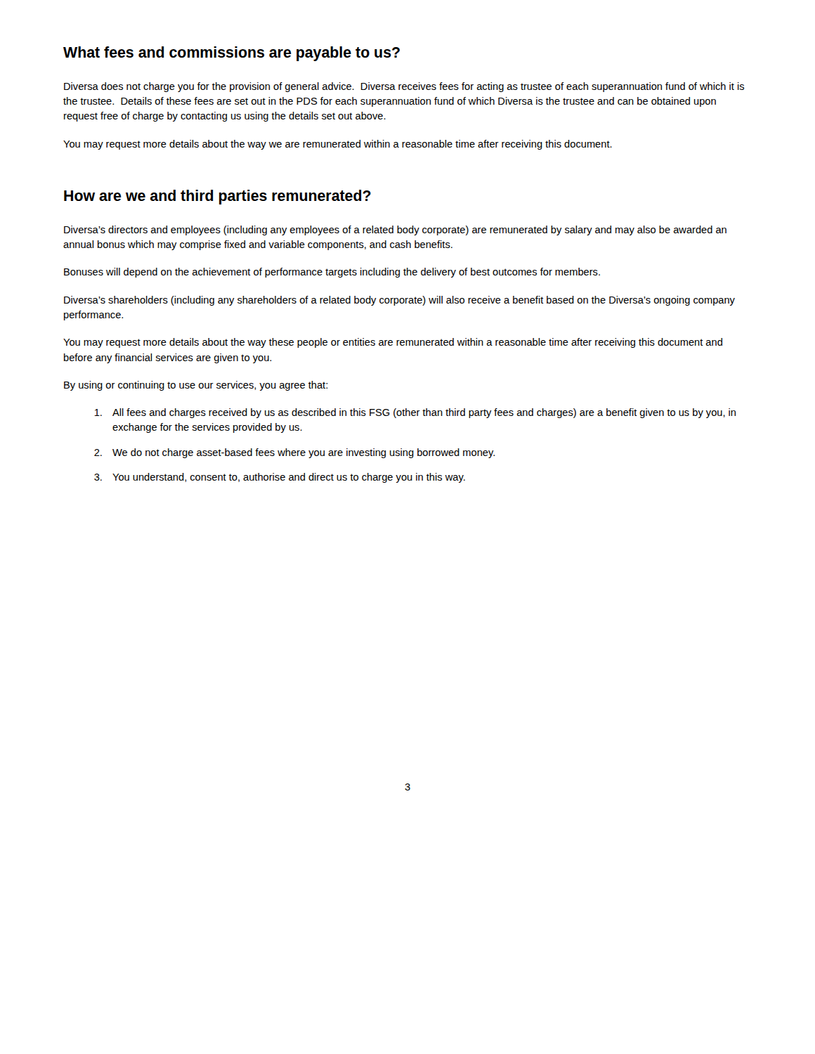What fees and commissions are payable to us?
Diversa does not charge you for the provision of general advice. Diversa receives fees for acting as trustee of each superannuation fund of which it is the trustee. Details of these fees are set out in the PDS for each superannuation fund of which Diversa is the trustee and can be obtained upon request free of charge by contacting us using the details set out above.
You may request more details about the way we are remunerated within a reasonable time after receiving this document.
How are we and third parties remunerated?
Diversa’s directors and employees (including any employees of a related body corporate) are remunerated by salary and may also be awarded an annual bonus which may comprise fixed and variable components, and cash benefits.
Bonuses will depend on the achievement of performance targets including the delivery of best outcomes for members.
Diversa’s shareholders (including any shareholders of a related body corporate) will also receive a benefit based on the Diversa’s ongoing company performance.
You may request more details about the way these people or entities are remunerated within a reasonable time after receiving this document and before any financial services are given to you.
By using or continuing to use our services, you agree that:
All fees and charges received by us as described in this FSG (other than third party fees and charges) are a benefit given to us by you, in exchange for the services provided by us.
We do not charge asset-based fees where you are investing using borrowed money.
You understand, consent to, authorise and direct us to charge you in this way.
3